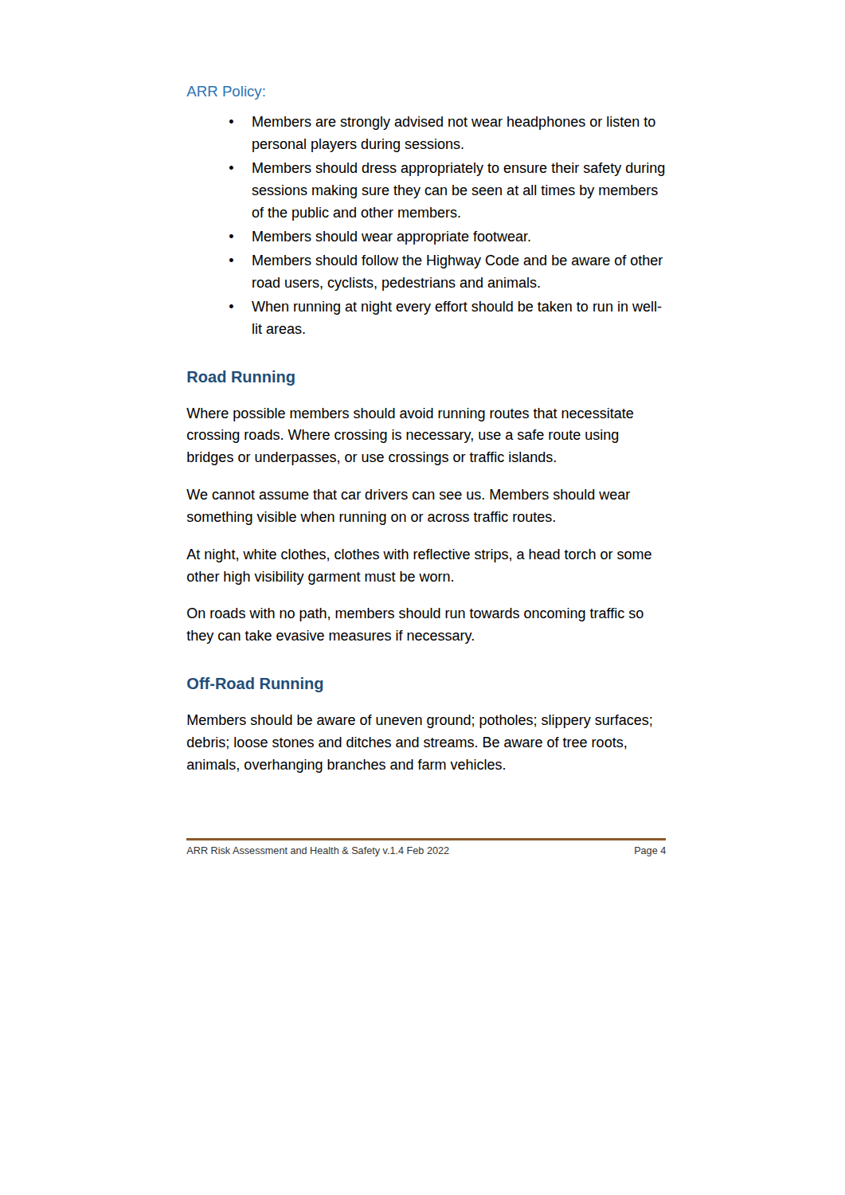ARR Policy:
Members are strongly advised not wear headphones or listen to personal players during sessions.
Members should dress appropriately to ensure their safety during sessions making sure they can be seen at all times by members of the public and other members.
Members should wear appropriate footwear.
Members should follow the Highway Code and be aware of other road users, cyclists, pedestrians and animals.
When running at night every effort should be taken to run in well-lit areas.
Road Running
Where possible members should avoid running routes that necessitate crossing roads. Where crossing is necessary, use a safe route using bridges or underpasses, or use crossings or traffic islands.
We cannot assume that car drivers can see us. Members should wear something visible when running on or across traffic routes.
At night, white clothes, clothes with reflective strips, a head torch or some other high visibility garment must be worn.
On roads with no path, members should run towards oncoming traffic so they can take evasive measures if necessary.
Off-Road Running
Members should be aware of uneven ground; potholes; slippery surfaces; debris; loose stones and ditches and streams. Be aware of tree roots, animals, overhanging branches and farm vehicles.
ARR Risk Assessment and Health & Safety v.1.4 Feb 2022 Page 4